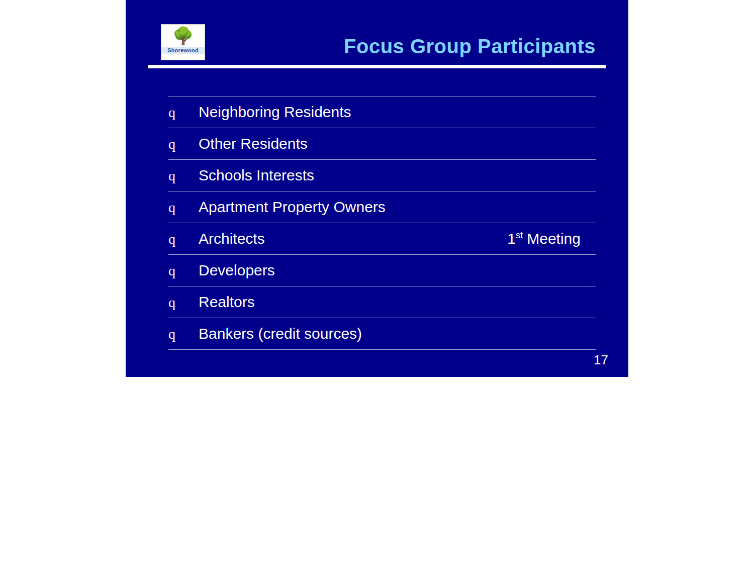🌳
Shorewood
Focus Group Participants
q Neighboring Residents
q Other Residents
q Schools Interests
q Apartment Property Owners
q Architects1st Meeting
q Developers
q Realtors
q Bankers (credit sources)
17